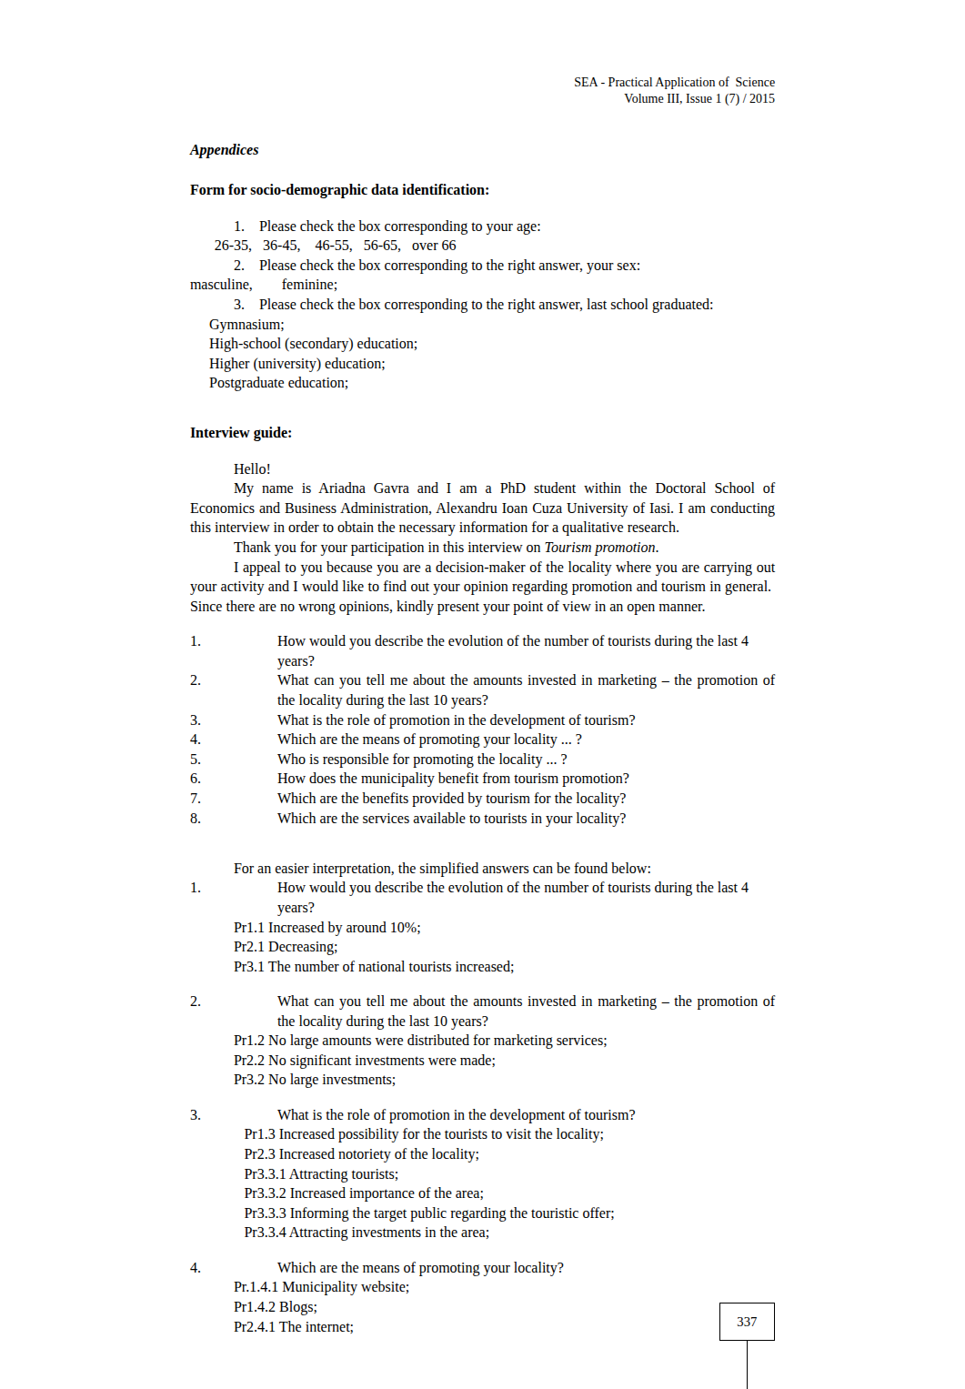SEA - Practical Application of Science
Volume III, Issue 1 (7) / 2015
Appendices
Form for socio-demographic data identification:
1. Please check the box corresponding to your age:
26-35, 36-45, 46-55, 56-65, over 66
2. Please check the box corresponding to the right answer, your sex:
masculine, feminine;
3. Please check the box corresponding to the right answer, last school graduated:
Gymnasium;
High-school (secondary) education;
Higher (university) education;
Postgraduate education;
Interview guide:
Hello!
My name is Ariadna Gavra and I am a PhD student within the Doctoral School of Economics and Business Administration, Alexandru Ioan Cuza University of Iasi. I am conducting this interview in order to obtain the necessary information for a qualitative research.
Thank you for your participation in this interview on Tourism promotion.
I appeal to you because you are a decision-maker of the locality where you are carrying out your activity and I would like to find out your opinion regarding promotion and tourism in general. Since there are no wrong opinions, kindly present your point of view in an open manner.
1. How would you describe the evolution of the number of tourists during the last 4 years?
2. What can you tell me about the amounts invested in marketing – the promotion of the locality during the last 10 years?
3. What is the role of promotion in the development of tourism?
4. Which are the means of promoting your locality ... ?
5. Who is responsible for promoting the locality ... ?
6. How does the municipality benefit from tourism promotion?
7. Which are the benefits provided by tourism for the locality?
8. Which are the services available to tourists in your locality?
For an easier interpretation, the simplified answers can be found below:
1. How would you describe the evolution of the number of tourists during the last 4 years?
Pr1.1 Increased by around 10%;
Pr2.1 Decreasing;
Pr3.1 The number of national tourists increased;
2. What can you tell me about the amounts invested in marketing – the promotion of the locality during the last 10 years?
Pr1.2 No large amounts were distributed for marketing services;
Pr2.2 No significant investments were made;
Pr3.2 No large investments;
3. What is the role of promotion in the development of tourism?
Pr1.3 Increased possibility for the tourists to visit the locality;
Pr2.3 Increased notoriety of the locality;
Pr3.3.1 Attracting tourists;
Pr3.3.2 Increased importance of the area;
Pr3.3.3 Informing the target public regarding the touristic offer;
Pr3.3.4 Attracting investments in the area;
4. Which are the means of promoting your locality?
Pr.1.4.1 Municipality website;
Pr1.4.2 Blogs;
Pr2.4.1 The internet;
337